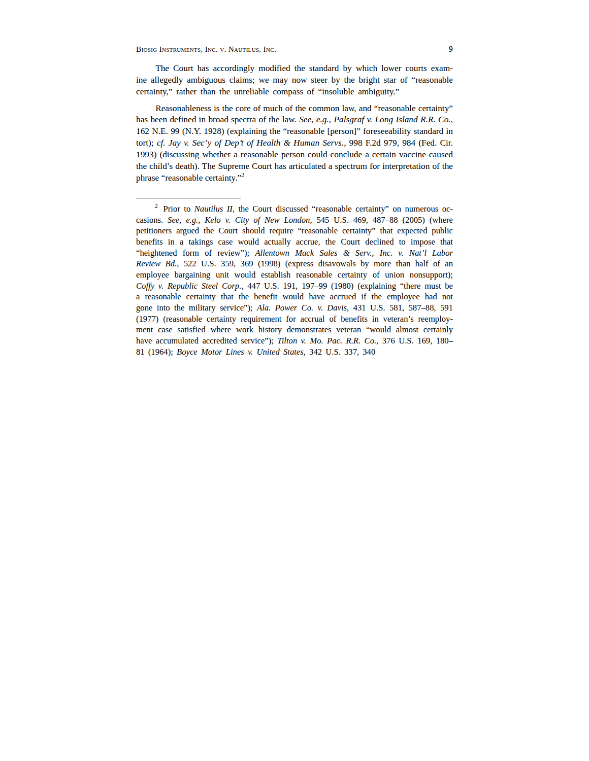Biosig Instruments, Inc. v. Nautilus, Inc. 9
The Court has accordingly modified the standard by which lower courts examine allegedly ambiguous claims; we may now steer by the bright star of “reasonable certainty,” rather than the unreliable compass of “insoluble ambiguity.”
Reasonableness is the core of much of the common law, and “reasonable certainty” has been defined in broad spectra of the law. See, e.g., Palsgraf v. Long Island R.R. Co., 162 N.E. 99 (N.Y. 1928) (explaining the “reasonable [person]” foreseeability standard in tort); cf. Jay v. Sec’y of Dep’t of Health & Human Servs., 998 F.2d 979, 984 (Fed. Cir. 1993) (discussing whether a reasonable person could conclude a certain vaccine caused the child’s death). The Supreme Court has articulated a spectrum for interpretation of the phrase “reasonable certainty.”2
2Prior to Nautilus II, the Court discussed “reasonable certainty” on numerous occasions. See, e.g., Kelo v. City of New London, 545 U.S. 469, 487–88 (2005) (where petitioners argued the Court should require “reasonable certainty” that expected public benefits in a takings case would actually accrue, the Court declined to impose that “heightened form of review”); Allentown Mack Sales & Serv., Inc. v. Nat’l Labor Review Bd., 522 U.S. 359, 369 (1998) (express disavowals by more than half of an employee bargaining unit would establish reasonable certainty of union nonsupport); Coffy v. Republic Steel Corp., 447 U.S. 191, 197–99 (1980) (explaining “there must be a reasonable certainty that the benefit would have accrued if the employee had not gone into the military service”); Ala. Power Co. v. Davis, 431 U.S. 581, 587–88, 591 (1977) (reasonable certainty requirement for accrual of benefits in veteran’s reemployment case satisfied where work history demonstrates veteran “would almost certainly have accumulated accredited service”); Tilton v. Mo. Pac. R.R. Co., 376 U.S. 169, 180–81 (1964); Boyce Motor Lines v. United States, 342 U.S. 337, 340